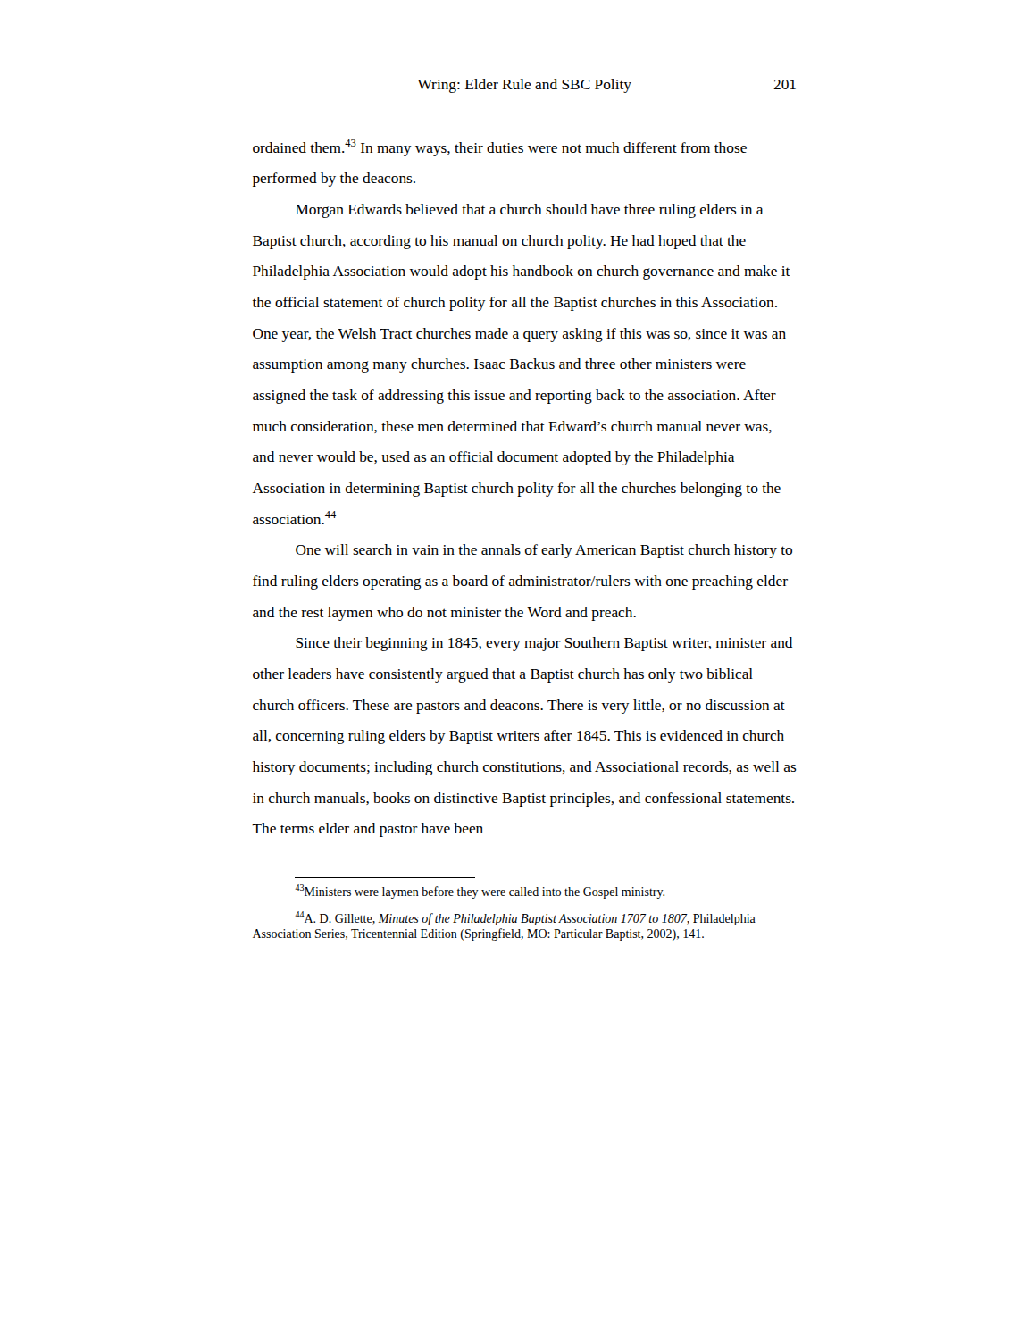Wring: Elder Rule and SBC Polity 201
ordained them.43 In many ways, their duties were not much different from those performed by the deacons.
Morgan Edwards believed that a church should have three ruling elders in a Baptist church, according to his manual on church polity. He had hoped that the Philadelphia Association would adopt his handbook on church governance and make it the official statement of church polity for all the Baptist churches in this Association. One year, the Welsh Tract churches made a query asking if this was so, since it was an assumption among many churches. Isaac Backus and three other ministers were assigned the task of addressing this issue and reporting back to the association. After much consideration, these men determined that Edward’s church manual never was, and never would be, used as an official document adopted by the Philadelphia Association in determining Baptist church polity for all the churches belonging to the association.44
One will search in vain in the annals of early American Baptist church history to find ruling elders operating as a board of administrator/rulers with one preaching elder and the rest laymen who do not minister the Word and preach.
Since their beginning in 1845, every major Southern Baptist writer, minister and other leaders have consistently argued that a Baptist church has only two biblical church officers. These are pastors and deacons. There is very little, or no discussion at all, concerning ruling elders by Baptist writers after 1845. This is evidenced in church history documents; including church constitutions, and Associational records, as well as in church manuals, books on distinctive Baptist principles, and confessional statements. The terms elder and pastor have been
43Ministers were laymen before they were called into the Gospel ministry.
44A. D. Gillette, Minutes of the Philadelphia Baptist Association 1707 to 1807, Philadelphia Association Series, Tricentennial Edition (Springfield, MO: Particular Baptist, 2002), 141.